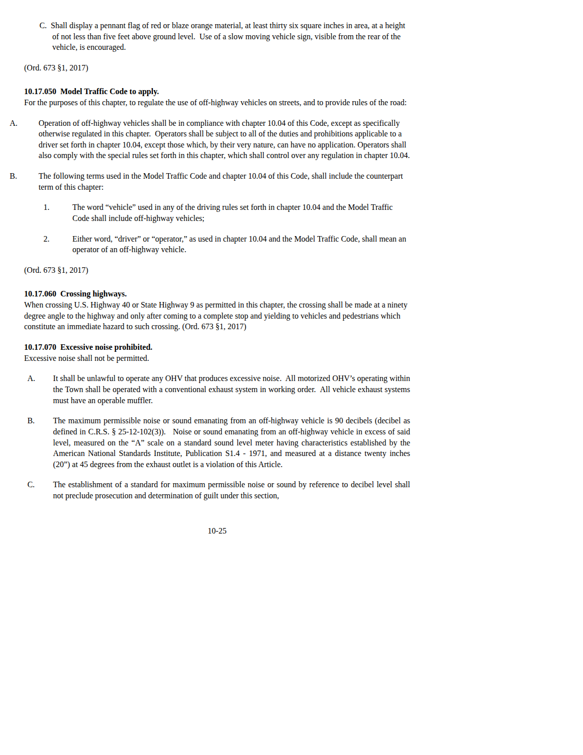C. Shall display a pennant flag of red or blaze orange material, at least thirty six square inches in area, at a height of not less than five feet above ground level. Use of a slow moving vehicle sign, visible from the rear of the vehicle, is encouraged.
(Ord. 673 §1, 2017)
10.17.050 Model Traffic Code to apply.
For the purposes of this chapter, to regulate the use of off-highway vehicles on streets, and to provide rules of the road:
A. Operation of off-highway vehicles shall be in compliance with chapter 10.04 of this Code, except as specifically otherwise regulated in this chapter. Operators shall be subject to all of the duties and prohibitions applicable to a driver set forth in chapter 10.04, except those which, by their very nature, can have no application. Operators shall also comply with the special rules set forth in this chapter, which shall control over any regulation in chapter 10.04.
B. The following terms used in the Model Traffic Code and chapter 10.04 of this Code, shall include the counterpart term of this chapter:
1. The word “vehicle” used in any of the driving rules set forth in chapter 10.04 and the Model Traffic Code shall include off-highway vehicles;
2. Either word, “driver” or “operator,” as used in chapter 10.04 and the Model Traffic Code, shall mean an operator of an off-highway vehicle.
(Ord. 673 §1, 2017)
10.17.060 Crossing highways.
When crossing U.S. Highway 40 or State Highway 9 as permitted in this chapter, the crossing shall be made at a ninety degree angle to the highway and only after coming to a complete stop and yielding to vehicles and pedestrians which constitute an immediate hazard to such crossing. (Ord. 673 §1, 2017)
10.17.070 Excessive noise prohibited.
Excessive noise shall not be permitted.
A. It shall be unlawful to operate any OHV that produces excessive noise. All motorized OHV’s operating within the Town shall be operated with a conventional exhaust system in working order. All vehicle exhaust systems must have an operable muffler.
B. The maximum permissible noise or sound emanating from an off-highway vehicle is 90 decibels (decibel as defined in C.R.S. § 25-12-102(3)). Noise or sound emanating from an off-highway vehicle in excess of said level, measured on the “A” scale on a standard sound level meter having characteristics established by the American National Standards Institute, Publication S1.4 - 1971, and measured at a distance twenty inches (20”) at 45 degrees from the exhaust outlet is a violation of this Article.
C. The establishment of a standard for maximum permissible noise or sound by reference to decibel level shall not preclude prosecution and determination of guilt under this section,
10-25